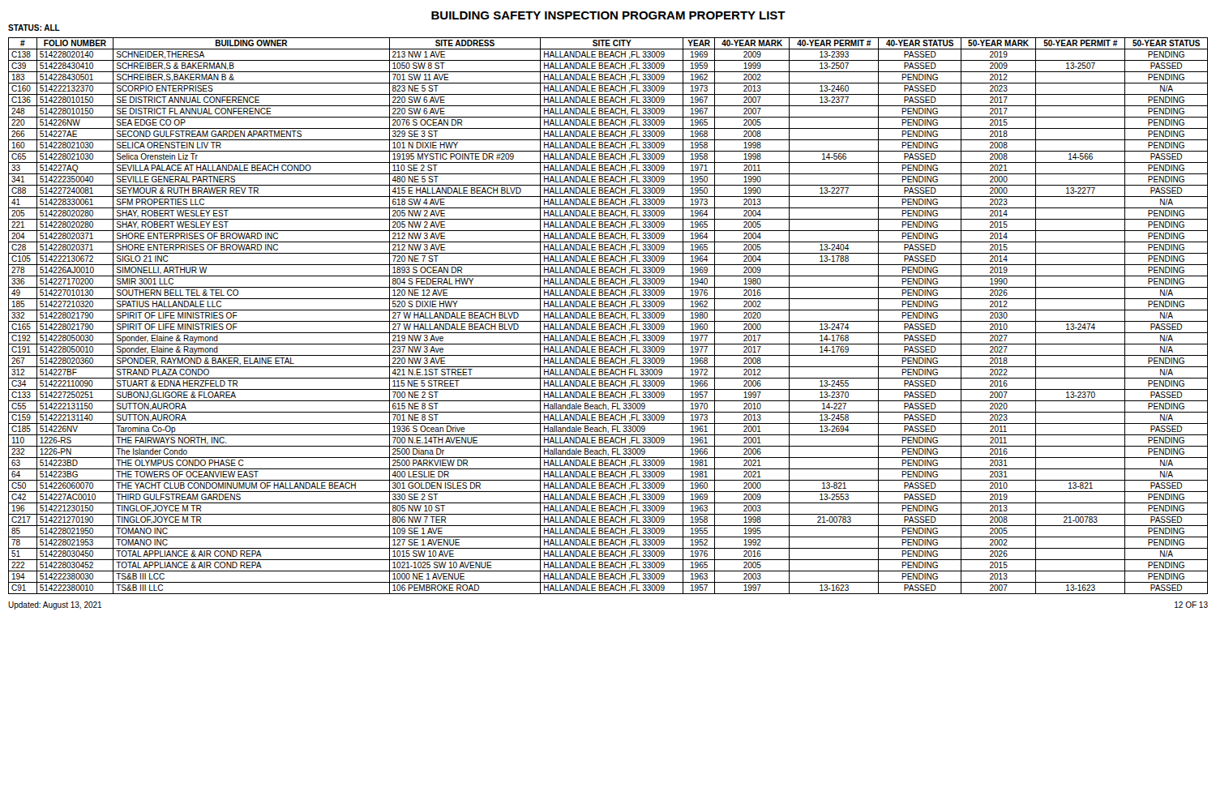BUILDING SAFETY INSPECTION PROGRAM PROPERTY LIST
STATUS: ALL
| # | FOLIO NUMBER | BUILDING OWNER | SITE ADDRESS | SITE CITY | YEAR | 40-YEAR MARK | 40-YEAR PERMIT # | 40-YEAR STATUS | 50-YEAR MARK | 50-YEAR PERMIT # | 50-YEAR STATUS |
| --- | --- | --- | --- | --- | --- | --- | --- | --- | --- | --- | --- |
| C138 | 514228020140 | SCHNEIDER,THERESA | 213 NW 1 AVE | HALLANDALE BEACH ,FL 33009 | 1969 | 2009 | 13-2393 | PASSED | 2019 | | PENDING |
| C39 | 514228430410 | SCHREIBER,S & BAKERMAN,B | 1050 SW 8 ST | HALLANDALE BEACH ,FL 33009 | 1959 | 1999 | 13-2507 | PASSED | 2009 | 13-2507 | PASSED |
| 183 | 514228430501 | SCHREIBER,S,BAKERMAN B & | 701 SW 11 AVE | HALLANDALE BEACH ,FL 33009 | 1962 | 2002 | | PENDING | 2012 | | PENDING |
| C160 | 514222132370 | SCORPIO ENTERPRISES | 823 NE 5 ST | HALLANDALE BEACH ,FL 33009 | 1973 | 2013 | 13-2460 | PASSED | 2023 | | N/A |
| C136 | 514228010150 | SE DISTRICT ANNUAL CONFERENCE | 220 SW 6 AVE | HALLANDALE BEACH ,FL 33009 | 1967 | 2007 | 13-2377 | PASSED | 2017 | | PENDING |
| 248 | 514228010150 | SE DISTRICT FL ANNUAL CONFERENCE | 220 SW 6 AVE | HALLANDALE BEACH, FL 33009 | 1967 | 2007 | | PENDING | 2017 | | PENDING |
| 220 | 514226NW | SEA EDGE CO OP | 2076 S OCEAN DR | HALLANDALE BEACH ,FL 33009 | 1965 | 2005 | | PENDING | 2015 | | PENDING |
| 266 | 514227AE | SECOND GULFSTREAM GARDEN APARTMENTS | 329 SE 3 ST | HALLANDALE BEACH ,FL 33009 | 1968 | 2008 | | PENDING | 2018 | | PENDING |
| 160 | 514228021030 | SELICA ORENSTEIN LIV TR | 101 N DIXIE HWY | HALLANDALE BEACH ,FL 33009 | 1958 | 1998 | | PENDING | 2008 | | PENDING |
| C65 | 514228021030 | Selica Orenstein Liz Tr | 19195 MYSTIC POINTE DR #209 | HALLANDALE BEACH ,FL 33009 | 1958 | 1998 | 14-566 | PASSED | 2008 | 14-566 | PASSED |
| 33 | 514227AQ | SEVILLA PALACE AT HALLANDALE BEACH CONDO | 110 SE 2 ST | HALLANDALE BEACH ,FL 33009 | 1971 | 2011 | | PENDING | 2021 | | PENDING |
| 341 | 514222350040 | SEVILLE GENERAL PARTNERS | 480 NE 5 ST | HALLANDALE BEACH ,FL 33009 | 1950 | 1990 | | PENDING | 2000 | | PENDING |
| C88 | 514227240081 | SEYMOUR & RUTH BRAWER REV TR | 415 E HALLANDALE BEACH BLVD | HALLANDALE BEACH ,FL 33009 | 1950 | 1990 | 13-2277 | PASSED | 2000 | 13-2277 | PASSED |
| 41 | 514228330061 | SFM PROPERTIES LLC | 618 SW 4 AVE | HALLANDALE BEACH ,FL 33009 | 1973 | 2013 | | PENDING | 2023 | | N/A |
| 205 | 514228020280 | SHAY, ROBERT WESLEY EST | 205 NW 2 AVE | HALLANDALE BEACH, FL 33009 | 1964 | 2004 | | PENDING | 2014 | | PENDING |
| 221 | 514228020280 | SHAY, ROBERT WESLEY EST | 205 NW 2 AVE | HALLANDALE BEACH ,FL 33009 | 1965 | 2005 | | PENDING | 2015 | | PENDING |
| 204 | 514228020371 | SHORE ENTERPRISES OF BROWARD INC | 212 NW 3 AVE | HALLANDALE BEACH, FL 33009 | 1964 | 2004 | | PENDING | 2014 | | PENDING |
| C28 | 514228020371 | SHORE ENTERPRISES OF BROWARD INC | 212 NW 3 AVE | HALLANDALE BEACH ,FL 33009 | 1965 | 2005 | 13-2404 | PASSED | 2015 | | PENDING |
| C105 | 514222130672 | SIGLO 21 INC | 720 NE 7 ST | HALLANDALE BEACH ,FL 33009 | 1964 | 2004 | 13-1788 | PASSED | 2014 | | PENDING |
| 278 | 514226AJ0010 | SIMONELLI, ARTHUR W | 1893 S OCEAN DR | HALLANDALE BEACH ,FL 33009 | 1969 | 2009 | | PENDING | 2019 | | PENDING |
| 336 | 514227170200 | SMIR 3001 LLC | 804 S FEDERAL HWY | HALLANDALE BEACH ,FL 33009 | 1940 | 1980 | | PENDING | 1990 | | PENDING |
| 49 | 514227010130 | SOUTHERN BELL TEL & TEL CO | 120 NE 12 AVE | HALLANDALE BEACH ,FL 33009 | 1976 | 2016 | | PENDING | 2026 | | N/A |
| 185 | 514227210320 | SPATIUS HALLANDALE LLC | 520 S DIXIE HWY | HALLANDALE BEACH ,FL 33009 | 1962 | 2002 | | PENDING | 2012 | | PENDING |
| 332 | 514228021790 | SPIRIT OF LIFE MINISTRIES OF | 27 W HALLANDALE BEACH BLVD | HALLANDALE BEACH, FL 33009 | 1980 | 2020 | | PENDING | 2030 | | N/A |
| C165 | 514228021790 | SPIRIT OF LIFE MINISTRIES OF | 27 W HALLANDALE BEACH BLVD | HALLANDALE BEACH ,FL 33009 | 1960 | 2000 | 13-2474 | PASSED | 2010 | 13-2474 | PASSED |
| C192 | 514228050030 | Sponder, Elaine & Raymond | 219 NW 3 Ave | HALLANDALE BEACH ,FL 33009 | 1977 | 2017 | 14-1768 | PASSED | 2027 | | N/A |
| C191 | 514228050010 | Sponder, Elaine & Raymond | 237 NW 3 Ave | HALLANDALE BEACH ,FL 33009 | 1977 | 2017 | 14-1769 | PASSED | 2027 | | N/A |
| 267 | 514228020360 | SPONDER, RAYMOND & BAKER, ELAINE ETAL | 220 NW 3 AVE | HALLANDALE BEACH ,FL 33009 | 1968 | 2008 | | PENDING | 2018 | | PENDING |
| 312 | 514227BF | STRAND PLAZA CONDO | 421 N.E.1ST STREET | HALLANDALE BEACH FL 33009 | 1972 | 2012 | | PENDING | 2022 | | N/A |
| C34 | 514222110090 | STUART & EDNA HERZFELD TR | 115 NE 5 STREET | HALLANDALE BEACH ,FL 33009 | 1966 | 2006 | 13-2455 | PASSED | 2016 | | PENDING |
| C133 | 514227250251 | SUBONJ,GLIGORE & FLOAREA | 700 NE 2 ST | HALLANDALE BEACH ,FL 33009 | 1957 | 1997 | 13-2370 | PASSED | 2007 | 13-2370 | PASSED |
| C55 | 514222131150 | SUTTON,AURORA | 615 NE 8 ST | Hallandale Beach, FL 33009 | 1970 | 2010 | 14-227 | PASSED | 2020 | | PENDING |
| C159 | 514222131140 | SUTTON,AURORA | 701 NE 8 ST | HALLANDALE BEACH ,FL 33009 | 1973 | 2013 | 13-2458 | PASSED | 2023 | | N/A |
| C185 | 514226NV | Taromina Co-Op | 1936 S Ocean Drive | Hallandale Beach, FL 33009 | 1961 | 2001 | 13-2694 | PASSED | 2011 | | PASSED |
| 110 | 1226-RS | THE FAIRWAYS NORTH, INC. | 700 N.E.14TH AVENUE | HALLANDALE BEACH ,FL 33009 | 1961 | 2001 | | PENDING | 2011 | | PENDING |
| 232 | 1226-PN | The Islander Condo | 2500 Diana Dr | Hallandale Beach, FL 33009 | 1966 | 2006 | | PENDING | 2016 | | PENDING |
| 63 | 514223BD | THE OLYMPUS CONDO PHASE C | 2500 PARKVIEW DR | HALLANDALE BEACH ,FL 33009 | 1981 | 2021 | | PENDING | 2031 | | N/A |
| 64 | 514223BG | THE TOWERS OF OCEANVIEW EAST | 400 LESLIE DR | HALLANDALE BEACH ,FL 33009 | 1981 | 2021 | | PENDING | 2031 | | N/A |
| C50 | 514226060070 | THE YACHT CLUB CONDOMINUMUM OF HALLANDALE BEACH | 301 GOLDEN ISLES DR | HALLANDALE BEACH ,FL 33009 | 1960 | 2000 | 13-821 | PASSED | 2010 | 13-821 | PASSED |
| C42 | 514227AC0010 | THIRD GULFSTREAM GARDENS | 330 SE 2 ST | HALLANDALE BEACH ,FL 33009 | 1969 | 2009 | 13-2553 | PASSED | 2019 | | PENDING |
| 196 | 514221230150 | TINGLOF,JOYCE M TR | 805 NW 10 ST | HALLANDALE BEACH ,FL 33009 | 1963 | 2003 | | PENDING | 2013 | | PENDING |
| C217 | 514221270190 | TINGLOF,JOYCE M TR | 806 NW 7 TER | HALLANDALE BEACH ,FL 33009 | 1958 | 1998 | 21-00783 | PASSED | 2008 | 21-00783 | PASSED |
| 85 | 514228021950 | TOMANO INC | 109 SE 1 AVE | HALLANDALE BEACH ,FL 33009 | 1955 | 1995 | | PENDING | 2005 | | PENDING |
| 78 | 514228021953 | TOMANO INC | 127 SE 1 AVENUE | HALLANDALE BEACH ,FL 33009 | 1952 | 1992 | | PENDING | 2002 | | PENDING |
| 51 | 514228030450 | TOTAL APPLIANCE & AIR COND REPA | 1015 SW 10 AVE | HALLANDALE BEACH ,FL 33009 | 1976 | 2016 | | PENDING | 2026 | | N/A |
| 222 | 514228030452 | TOTAL APPLIANCE & AIR COND REPA | 1021-1025 SW 10 AVENUE | HALLANDALE BEACH ,FL 33009 | 1965 | 2005 | | PENDING | 2015 | | PENDING |
| 194 | 514222380030 | TS&B III LCC | 1000 NE 1 AVENUE | HALLANDALE BEACH ,FL 33009 | 1963 | 2003 | | PENDING | 2013 | | PENDING |
| C91 | 514222380010 | TS&B III LLC | 106 PEMBROKE ROAD | HALLANDALE BEACH ,FL 33009 | 1957 | 1997 | 13-1623 | PASSED | 2007 | 13-1623 | PASSED |
Updated: August 13, 2021 12 OF 13